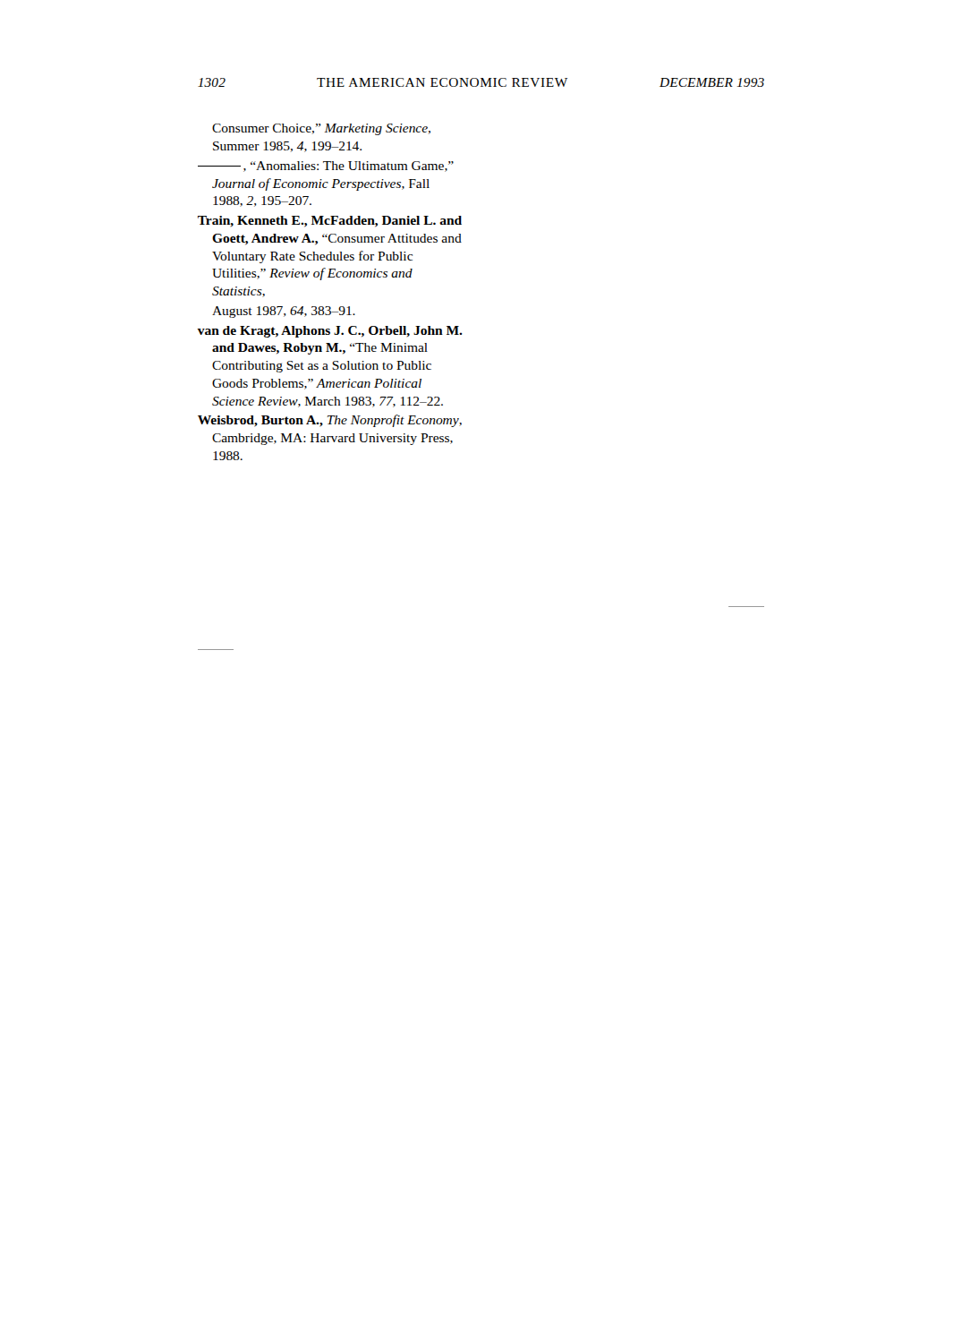1302 THE AMERICAN ECONOMIC REVIEW DECEMBER 1993
Consumer Choice,” Marketing Science, Summer 1985, 4, 199–214.
, “Anomalies: The Ultimatum Game,” Journal of Economic Perspectives, Fall 1988, 2, 195–207.
Train, Kenneth E., McFadden, Daniel L. and Goett, Andrew A., “Consumer Attitudes and Voluntary Rate Schedules for Public Utilities,” Review of Economics and Statistics,
August 1987, 64, 383–91.
van de Kragt, Alphons J. C., Orbell, John M. and Dawes, Robyn M., “The Minimal Contributing Set as a Solution to Public Goods Problems,” American Political Science Review, March 1983, 77, 112–22.
Weisbrod, Burton A., The Nonprofit Economy, Cambridge, MA: Harvard University Press, 1988.